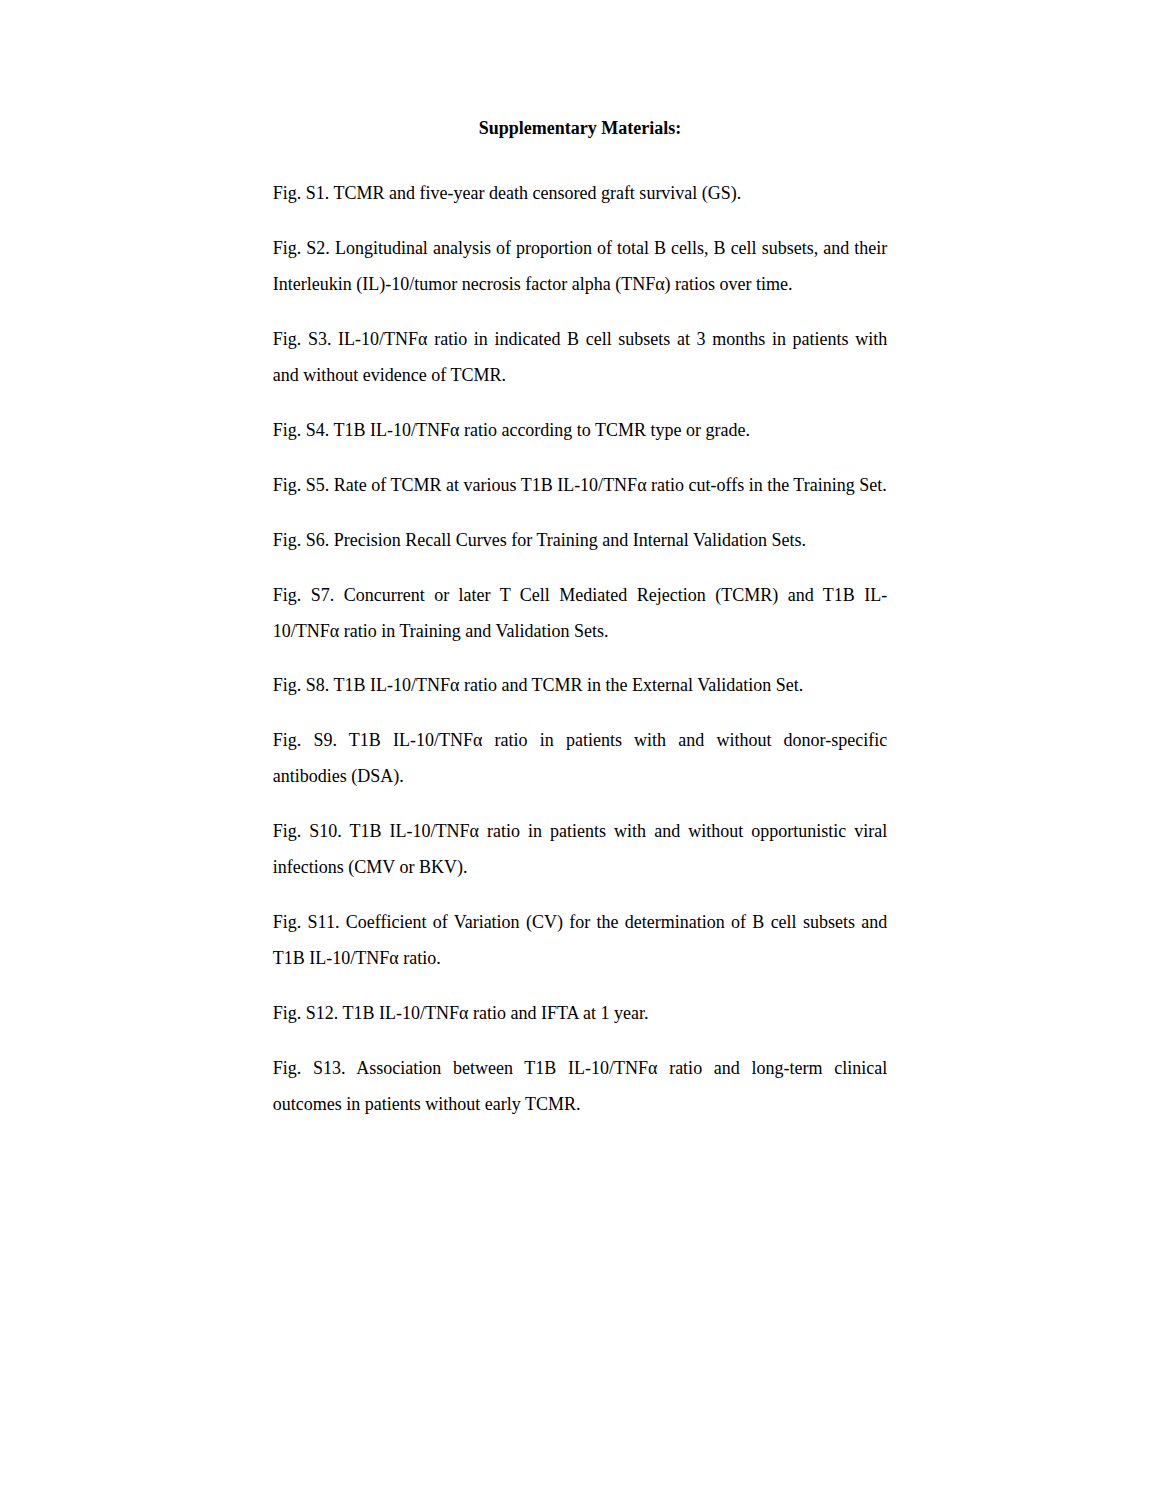Supplementary Materials:
Fig. S1. TCMR and five-year death censored graft survival (GS).
Fig. S2. Longitudinal analysis of proportion of total B cells, B cell subsets, and their Interleukin (IL)-10/tumor necrosis factor alpha (TNFα) ratios over time.
Fig. S3. IL-10/TNFα ratio in indicated B cell subsets at 3 months in patients with and without evidence of TCMR.
Fig. S4. T1B IL-10/TNFα ratio according to TCMR type or grade.
Fig. S5. Rate of TCMR at various T1B IL-10/TNFα ratio cut-offs in the Training Set.
Fig. S6. Precision Recall Curves for Training and Internal Validation Sets.
Fig. S7. Concurrent or later T Cell Mediated Rejection (TCMR) and T1B IL-10/TNFα ratio in Training and Validation Sets.
Fig. S8. T1B IL-10/TNFα ratio and TCMR in the External Validation Set.
Fig. S9. T1B IL-10/TNFα ratio in patients with and without donor-specific antibodies (DSA).
Fig. S10. T1B IL-10/TNFα ratio in patients with and without opportunistic viral infections (CMV or BKV).
Fig. S11. Coefficient of Variation (CV) for the determination of B cell subsets and T1B IL-10/TNFα ratio.
Fig. S12. T1B IL-10/TNFα ratio and IFTA at 1 year.
Fig. S13. Association between T1B IL-10/TNFα ratio and long-term clinical outcomes in patients without early TCMR.